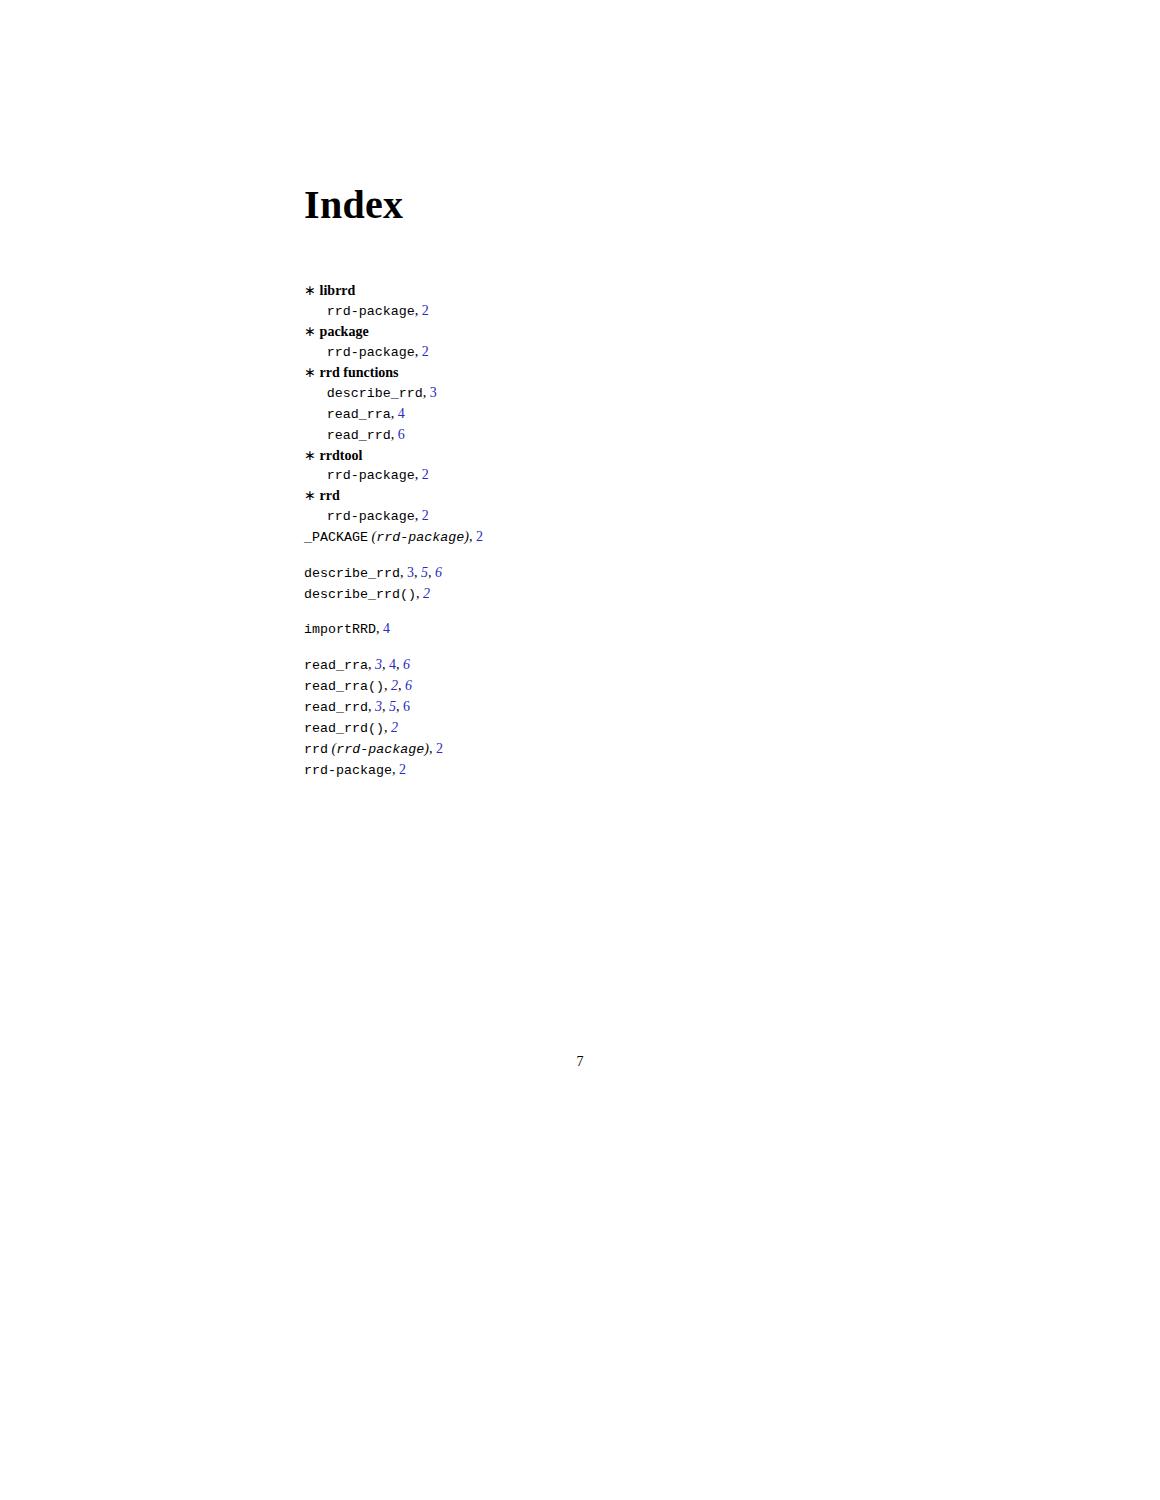Index
∗ librrd
rrd-package, 2
∗ package
rrd-package, 2
∗ rrd functions
describe_rrd, 3
read_rra, 4
read_rrd, 6
∗ rrdtool
rrd-package, 2
∗ rrd
rrd-package, 2
_PACKAGE (rrd-package), 2
describe_rrd, 3, 5, 6
describe_rrd(), 2
importRRD, 4
read_rra, 3, 4, 6
read_rra(), 2, 6
read_rrd, 3, 5, 6
read_rrd(), 2
rrd (rrd-package), 2
rrd-package, 2
7